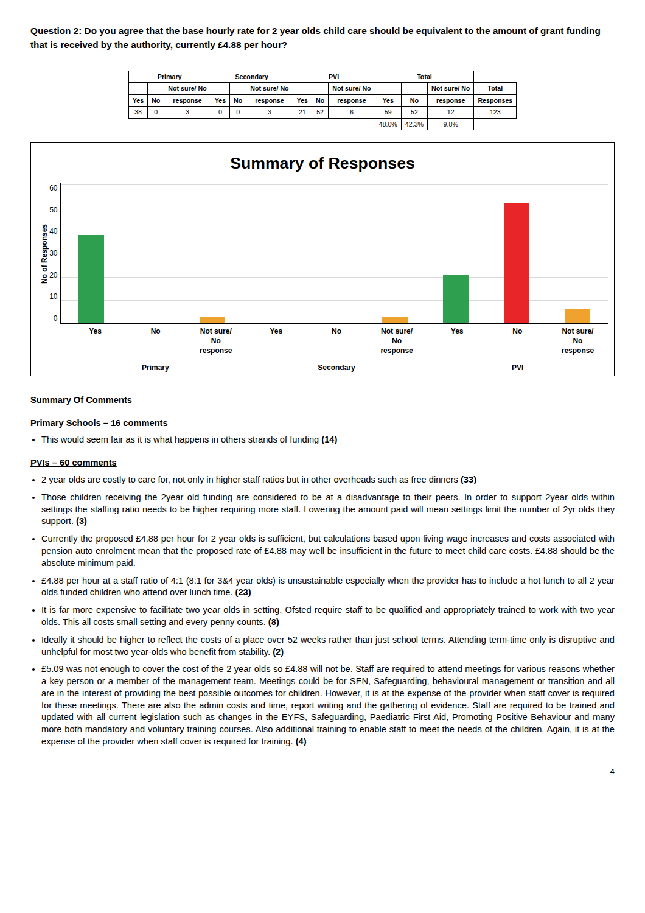Question 2: Do you agree that the base hourly rate for 2 year olds child care should be equivalent to the amount of grant funding that is received by the authority, currently £4.88 per hour?
| Primary | Secondary | PVI | Total | |
| --- | --- | --- | --- | --- |
| | | Not sure/ No | | | Not sure/ No | | | Not sure/ No | | | Not sure/ No | Total |
| Yes | No | response | Yes | No | response | Yes | No | response | Yes | No | response | Responses |
| 38 | 0 | 3 | 0 | 0 | 3 | 21 | 52 | 6 | 59 | 52 | 12 | 123 |
| | | | | | | | | | 48.0% | 42.3% | 9.8% | |
Summary of Responses
No of Responses
60 50 40 30 20 10 0
Yes
No
Not sure/
No
response
Yes
No
Not sure/
No
response
Yes
No
Not sure/
No
response
Primary
Secondary
PVI
Summary Of Comments
Primary Schools – 16 comments
This would seem fair as it is what happens in others strands of funding (14)
PVIs – 60 comments
2 year olds are costly to care for, not only in higher staff ratios but in other overheads such as free dinners (33)
Those children receiving the 2year old funding are considered to be at a disadvantage to their peers. In order to support 2year olds within settings the staffing ratio needs to be higher requiring more staff. Lowering the amount paid will mean settings limit the number of 2yr olds they support. (3)
Currently the proposed £4.88 per hour for 2 year olds is sufficient, but calculations based upon living wage increases and costs associated with pension auto enrolment mean that the proposed rate of £4.88 may well be insufficient in the future to meet child care costs. £4.88 should be the absolute minimum paid.
£4.88 per hour at a staff ratio of 4:1 (8:1 for 3&4 year olds) is unsustainable especially when the provider has to include a hot lunch to all 2 year olds funded children who attend over lunch time. (23)
It is far more expensive to facilitate two year olds in setting. Ofsted require staff to be qualified and appropriately trained to work with two year olds. This all costs small setting and every penny counts. (8)
Ideally it should be higher to reflect the costs of a place over 52 weeks rather than just school terms. Attending term-time only is disruptive and unhelpful for most two year-olds who benefit from stability. (2)
£5.09 was not enough to cover the cost of the 2 year olds so £4.88 will not be. Staff are required to attend meetings for various reasons whether a key person or a member of the management team. Meetings could be for SEN, Safeguarding, behavioural management or transition and all are in the interest of providing the best possible outcomes for children. However, it is at the expense of the provider when staff cover is required for these meetings. There are also the admin costs and time, report writing and the gathering of evidence. Staff are required to be trained and updated with all current legislation such as changes in the EYFS, Safeguarding, Paediatric First Aid, Promoting Positive Behaviour and many more both mandatory and voluntary training courses. Also additional training to enable staff to meet the needs of the children. Again, it is at the expense of the provider when staff cover is required for training. (4)
4